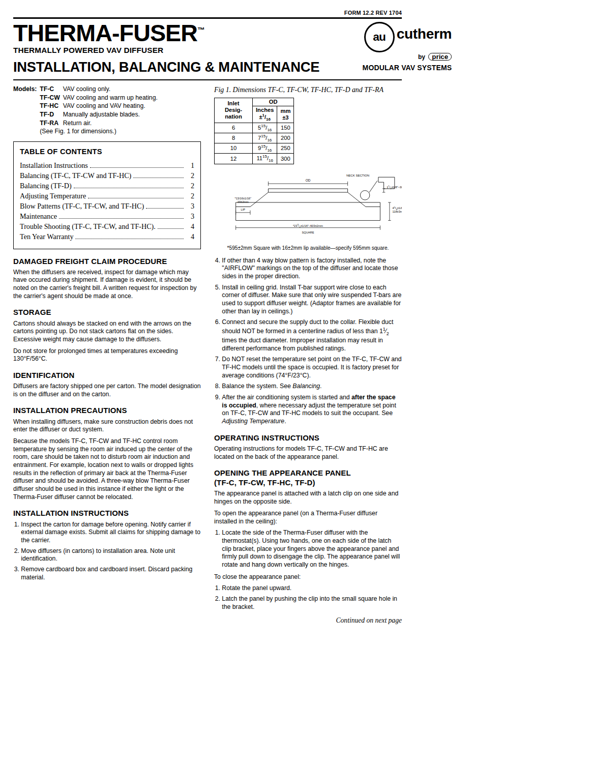FORM 12.2 REV 1704
THERMA-FUSER™
THERMALLY POWERED VAV DIFFUSER
INSTALLATION, BALANCING & MAINTENANCE
cutherm
by price
MODULAR VAV SYSTEMS
| Models: | TF-C | VAV cooling only. |
| | TF-CW | VAV cooling and warm up heating. |
| | TF-HC | VAV cooling and VAV heating. |
| | TF-D | Manually adjustable blades. |
| | TF-RA | Return air. |
| | (See Fig. 1 for dimensions.) |
TABLE OF CONTENTS
Installation Instructions 1
Balancing (TF-C, TF-CW and TF-HC) 2
Balancing (TF-D) 2
Adjusting Temperature 2
Blow Patterns (TF-C, TF-CW, and TF-HC) 3
Maintenance 3
Trouble Shooting (TF-C, TF-CW, and TF-HC). 4
Ten Year Warranty 4
DAMAGED FREIGHT CLAIM PROCEDURE
When the diffusers are received, inspect for damage which may have occured during shipment. If damage is evident, it should be noted on the carrier's freight bill. A written request for inspection by the carrier's agent should be made at once.
STORAGE
Cartons should always be stacked on end with the arrows on the cartons pointing up. Do not stack cartons flat on the sides. Excessive weight may cause damage to the diffusers.
Do not store for prolonged times at temperatures exceeding 130°F/56°C.
IDENTIFICATION
Diffusers are factory shipped one per carton. The model designation is on the diffuser and on the carton.
INSTALLATION PRECAUTIONS
When installing diffusers, make sure construction debris does not enter the diffuser or duct system.
Because the models TF-C, TF-CW and TF-HC control room temperature by sensing the room air induced up the center of the room, care should be taken not to disturb room air induction and entrainment. For example, location next to walls or dropped lights results in the reflection of primary air back at the Therma-Fuser diffuser and should be avoided. A three-way blow Therma-Fuser diffuser should be used in this instance if either the light or the Therma-Fuser diffuser cannot be relocated.
INSTALLATION INSTRUCTIONS
Inspect the carton for damage before opening. Notify carrier if external damage exists. Submit all claims for shipping damage to the carrier.
Move diffusers (in cartons) to installation area. Note unit identification.
Remove cardboard box and cardboard insert. Discard packing material.
Fig 1. Dimensions TF-C, TF-CW, TF-HC, TF-D and TF-RA
| Inlet Desig- nation | OD |
| --- | --- |
| Inches ± 1 / 16 | mm ±3 |
| 6 | 5 15 / 16 | 150 |
| 8 | 7 15 / 16 | 200 |
| 10 | 9 15 / 16 | 250 |
| 12 | 11 15 / 16 | 300 |
OD *13/16±1/16" 20±2mm LIP 11/2±1/8"–38±3mm 45/8±1/8" 118±3mm *233/4±1/16"–603±2mm SQUARE NECK SECTION
*595±2mm Square with 16±2mm lip available—specify 595mm square.
If other than 4 way blow pattern is factory installed, note the "AIRFLOW" markings on the top of the diffuser and locate those sides in the proper direction.
Install in ceiling grid. Install T-bar support wire close to each corner of diffuser. Make sure that only wire suspended T-bars are used to support diffuser weight. (Adaptor frames are available for other than lay in ceilings.)
Connect and secure the supply duct to the collar. Flexible duct should NOT be formed in a centerline radius of less than 11⁄2 times the duct diameter. Improper installation may result in different performance from published ratings.
Do NOT reset the temperature set point on the TF-C, TF-CW and TF-HC models until the space is occupied. It is factory preset for average conditions (74°F/23°C).
Balance the system. See Balancing.
After the air conditioning system is started and after the space is occupied, where necessary adjust the temperature set point on TF-C, TF-CW and TF-HC models to suit the occupant. See Adjusting Temperature.
OPERATING INSTRUCTIONS
Operating instructions for models TF-C, TF-CW and TF-HC are located on the back of the appearance panel.
OPENING THE APPEARANCE PANEL
(TF-C, TF-CW, TF-HC, TF-D)
The appearance panel is attached with a latch clip on one side and hinges on the opposite side.
To open the appearance panel (on a Therma-Fuser diffuser installed in the ceiling):
Locate the side of the Therma-Fuser diffuser with the thermostat(s). Using two hands, one on each side of the latch clip bracket, place your fingers above the appearance panel and firmly pull down to disengage the clip. The appearance panel will rotate and hang down vertically on the hinges.
To close the appearance panel:
Rotate the panel upward.
Latch the panel by pushing the clip into the small square hole in the bracket.
Continued on next page